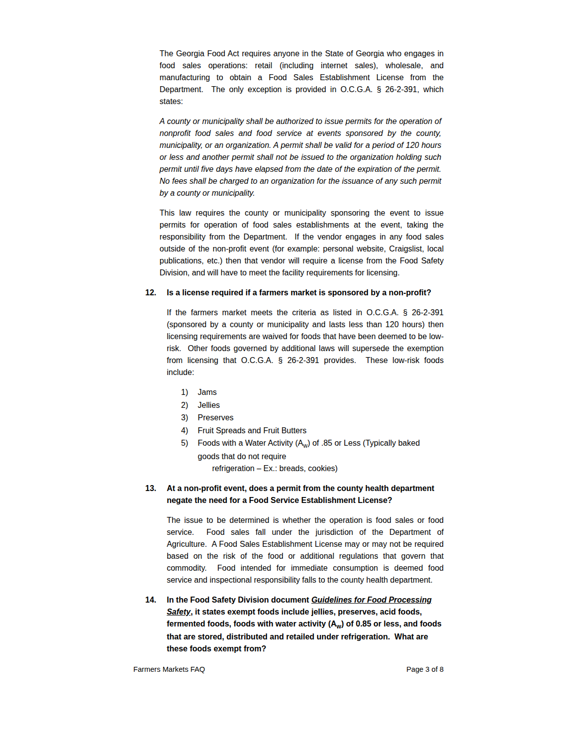The Georgia Food Act requires anyone in the State of Georgia who engages in food sales operations: retail (including internet sales), wholesale, and manufacturing to obtain a Food Sales Establishment License from the Department. The only exception is provided in O.C.G.A. § 26-2-391, which states:
A county or municipality shall be authorized to issue permits for the operation of nonprofit food sales and food service at events sponsored by the county, municipality, or an organization. A permit shall be valid for a period of 120 hours or less and another permit shall not be issued to the organization holding such permit until five days have elapsed from the date of the expiration of the permit. No fees shall be charged to an organization for the issuance of any such permit by a county or municipality.
This law requires the county or municipality sponsoring the event to issue permits for operation of food sales establishments at the event, taking the responsibility from the Department. If the vendor engages in any food sales outside of the non-profit event (for example: personal website, Craigslist, local publications, etc.) then that vendor will require a license from the Food Safety Division, and will have to meet the facility requirements for licensing.
Is a license required if a farmers market is sponsored by a non-profit?
If the farmers market meets the criteria as listed in O.C.G.A. § 26-2-391 (sponsored by a county or municipality and lasts less than 120 hours) then licensing requirements are waived for foods that have been deemed to be low-risk. Other foods governed by additional laws will supersede the exemption from licensing that O.C.G.A. § 26-2-391 provides. These low-risk foods include:
Jams
Jellies
Preserves
Fruit Spreads and Fruit Butters
Foods with a Water Activity (Aw) of .85 or Less (Typically baked goods that do not require
refrigeration – Ex.: breads, cookies)
At a non-profit event, does a permit from the county health department negate the need for a Food Service Establishment License?
The issue to be determined is whether the operation is food sales or food service. Food sales fall under the jurisdiction of the Department of Agriculture. A Food Sales Establishment License may or may not be required based on the risk of the food or additional regulations that govern that commodity. Food intended for immediate consumption is deemed food service and inspectional responsibility falls to the county health department.
In the Food Safety Division document Guidelines for Food Processing Safety, it states exempt foods include jellies, preserves, acid foods, fermented foods, foods with water activity (Aw) of 0.85 or less, and foods that are stored, distributed and retailed under refrigeration. What are these foods exempt from?
Farmers Markets FAQ Page 3 of 8